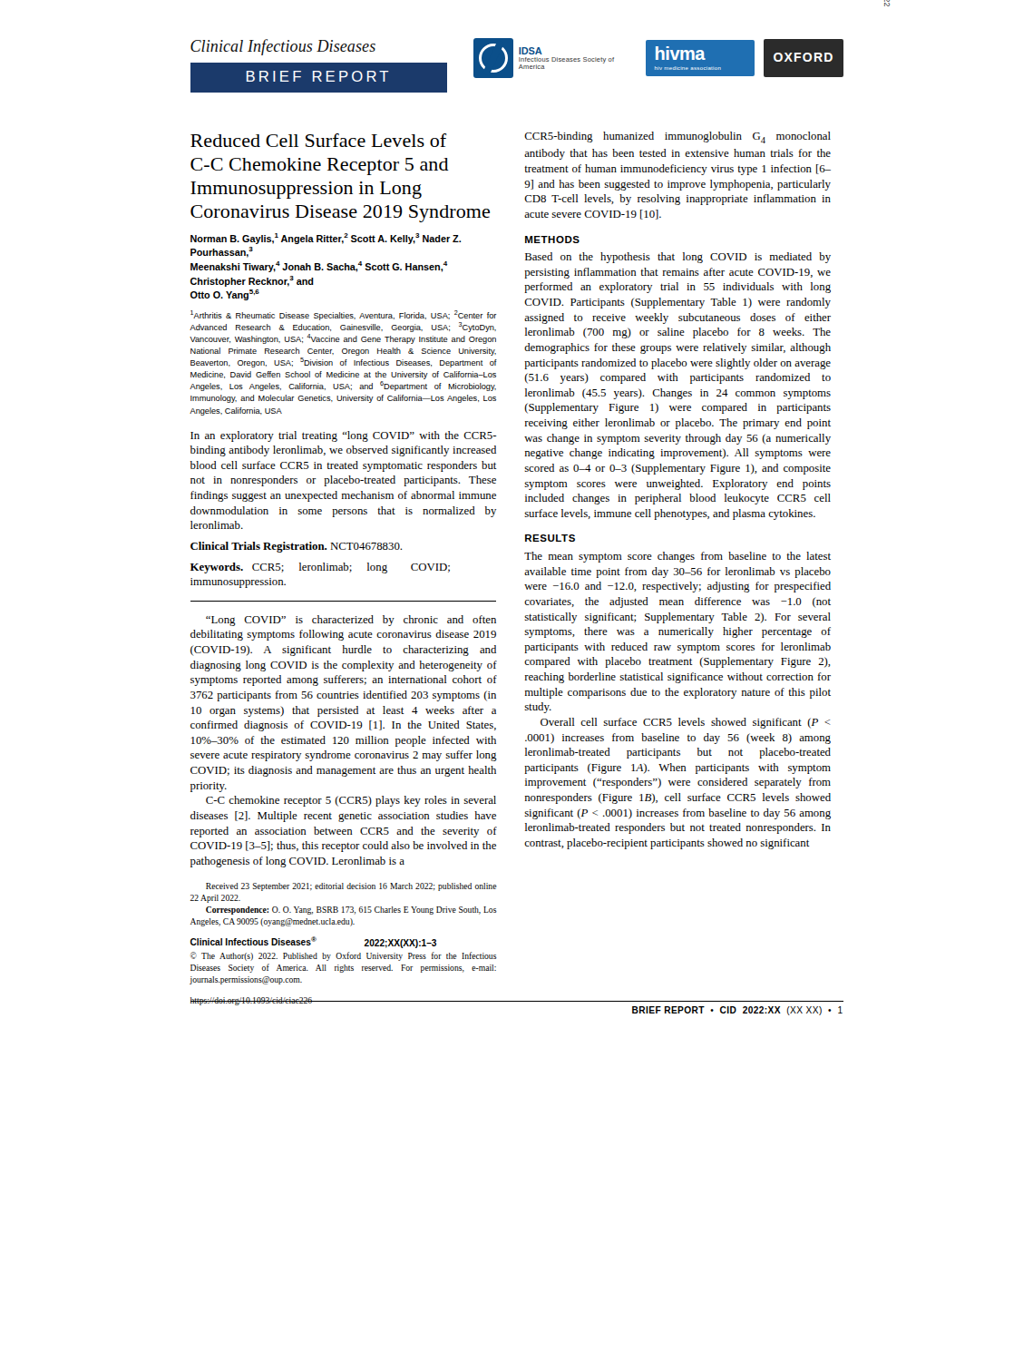Clinical Infectious Diseases
BRIEF REPORT
IDSA
Infectious Diseases Society of America
hivma
hiv medicine association
OXFORD
Reduced Cell Surface Levels of
C-C Chemokine Receptor 5 and
Immunosuppression in Long
Coronavirus Disease 2019 Syndrome
Norman B. Gaylis,1 Angela Ritter,2 Scott A. Kelly,3 Nader Z. Pourhassan,3
Meenakshi Tiwary,4 Jonah B. Sacha,4 Scott G. Hansen,4 Christopher Recknor,3 and
Otto O. Yang5,6
1Arthritis & Rheumatic Disease Specialties, Aventura, Florida, USA; 2Center for Advanced Research & Education, Gainesville, Georgia, USA; 3CytoDyn, Vancouver, Washington, USA; 4Vaccine and Gene Therapy Institute and Oregon National Primate Research Center, Oregon Health & Science University, Beaverton, Oregon, USA; 5Division of Infectious Diseases, Department of Medicine, David Geffen School of Medicine at the University of California–Los Angeles, Los Angeles, California, USA; and 6Department of Microbiology, Immunology, and Molecular Genetics, University of California—Los Angeles, Los Angeles, California, USA
In an exploratory trial treating “long COVID” with the CCR5-binding antibody leronlimab, we observed significantly increased blood cell surface CCR5 in treated symptomatic responders but not in nonresponders or placebo-treated participants. These findings suggest an unexpected mechanism of abnormal immune downmodulation in some persons that is normalized by leronlimab.
Clinical Trials Registration. NCT04678830.
Keywords. CCR5; leronlimab; long COVID;
immunosuppression.
“Long COVID” is characterized by chronic and often debilitating symptoms following acute coronavirus disease 2019 (COVID-19). A significant hurdle to characterizing and diagnosing long COVID is the complexity and heterogeneity of symptoms reported among sufferers; an international cohort of 3762 participants from 56 countries identified 203 symptoms (in 10 organ systems) that persisted at least 4 weeks after a confirmed diagnosis of COVID-19 [1]. In the United States, 10%–30% of the estimated 120 million people infected with severe acute respiratory syndrome coronavirus 2 may suffer long COVID; its diagnosis and management are thus an urgent health priority.
C-C chemokine receptor 5 (CCR5) plays key roles in several diseases [2]. Multiple recent genetic association studies have reported an association between CCR5 and the severity of COVID-19 [3–5]; thus, this receptor could also be involved in the pathogenesis of long COVID. Leronlimab is a
Received 23 September 2021; editorial decision 16 March 2022; published online 22 April 2022.
Correspondence: O. O. Yang, BSRB 173, 615 Charles E Young Drive South, Los Angeles, CA 90095 (oyang@mednet.ucla.edu).
Clinical Infectious Diseases®2022;XX(XX):1–3
© The Author(s) 2022. Published by Oxford University Press for the Infectious Diseases Society of America. All rights reserved. For permissions, e-mail: journals.permissions@oup.com.
https://doi.org/10.1093/cid/ciac226
CCR5-binding humanized immunoglobulin G4 monoclonal antibody that has been tested in extensive human trials for the treatment of human immunodeficiency virus type 1 infection [6–9] and has been suggested to improve lymphopenia, particularly CD8 T-cell levels, by resolving inappropriate inflammation in acute severe COVID-19 [10].
METHODS
Based on the hypothesis that long COVID is mediated by persisting inflammation that remains after acute COVID-19, we performed an exploratory trial in 55 individuals with long COVID. Participants (Supplementary Table 1) were randomly assigned to receive weekly subcutaneous doses of either leronlimab (700 mg) or saline placebo for 8 weeks. The demographics for these groups were relatively similar, although participants randomized to placebo were slightly older on average (51.6 years) compared with participants randomized to leronlimab (45.5 years). Changes in 24 common symptoms (Supplementary Figure 1) were compared in participants receiving either leronlimab or placebo. The primary end point was change in symptom severity through day 56 (a numerically negative change indicating improvement). All symptoms were scored as 0–4 or 0–3 (Supplementary Figure 1), and composite symptom scores were unweighted. Exploratory end points included changes in peripheral blood leukocyte CCR5 cell surface levels, immune cell phenotypes, and plasma cytokines.
RESULTS
The mean symptom score changes from baseline to the latest available time point from day 30–56 for leronlimab vs placebo were −16.0 and −12.0, respectively; adjusting for prespecified covariates, the adjusted mean difference was −1.0 (not statistically significant; Supplementary Table 2). For several symptoms, there was a numerically higher percentage of participants with reduced raw symptom scores for leronlimab compared with placebo treatment (Supplementary Figure 2), reaching borderline statistical significance without correction for multiple comparisons due to the exploratory nature of this pilot study.
Overall cell surface CCR5 levels showed significant (P < .0001) increases from baseline to day 56 (week 8) among leronlimab-treated participants but not placebo-treated participants (Figure 1A). When participants with symptom improvement (“responders”) were considered separately from nonresponders (Figure 1B), cell surface CCR5 levels showed significant (P < .0001) increases from baseline to day 56 among leronlimab-treated responders but not treated nonresponders. In contrast, placebo-recipient participants showed no significant
Downloaded from https://academic.oup.com/cid/advance-article/doi/10.1093/cid/ciac226/6572226 by ngaylismd on 25 April 2022
BRIEF REPORT • CID 2022:XX (XX XX) • 1